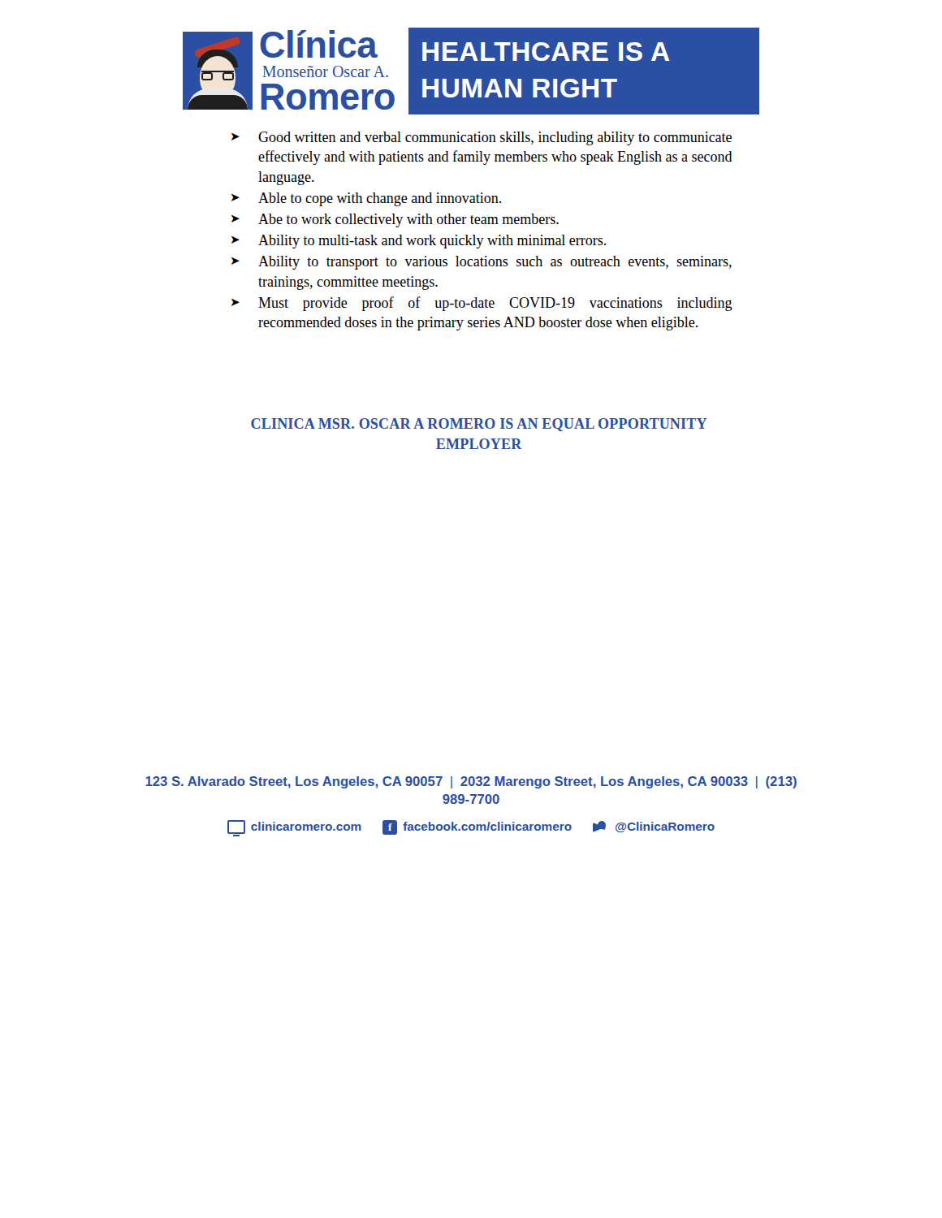Clínica
Monseñor Oscar A.
Romero
HEALTHCARE IS A HUMAN RIGHT
Good written and verbal communication skills, including ability to communicate effectively and with patients and family members who speak English as a second language.
Able to cope with change and innovation.
Abe to work collectively with other team members.
Ability to multi-task and work quickly with minimal errors.
Ability to transport to various locations such as outreach events, seminars, trainings, committee meetings.
Must provide proof of up-to-date COVID-19 vaccinations including recommended doses in the primary series AND booster dose when eligible.
CLINICA MSR. OSCAR A ROMERO IS AN EQUAL OPPORTUNITY EMPLOYER
123 S. Alvarado Street, Los Angeles, CA 90057 | 2032 Marengo Street, Los Angeles, CA 90033 | (213) 989-7700
clinicaromero.com facebook.com/clinicaromero @ClinicaRomero